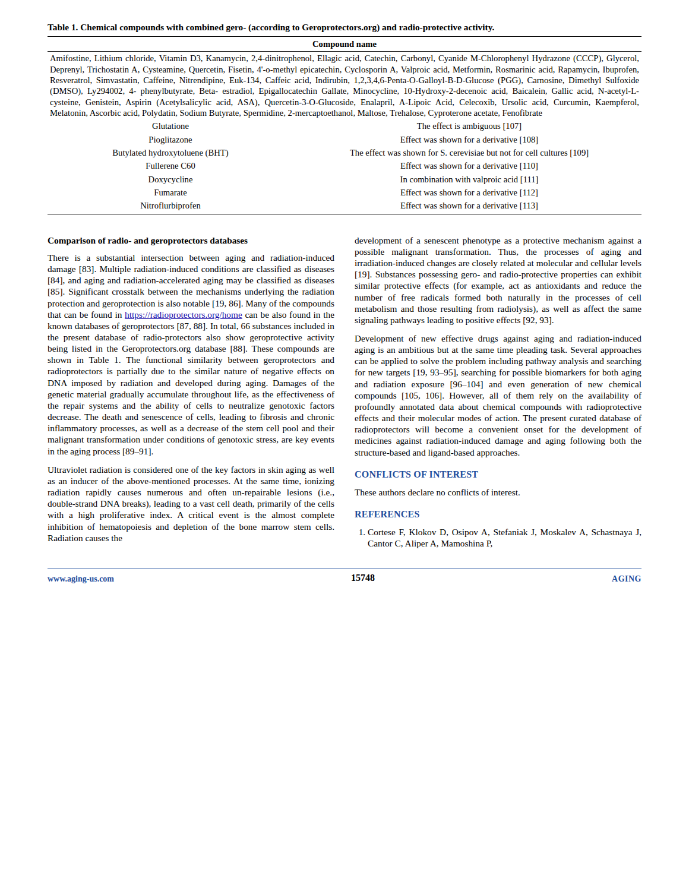Table 1. Chemical compounds with combined gero- (according to Geroprotectors.org) and radio-protective activity.
| Compound name |
| --- |
| Amifostine, Lithium chloride, Vitamin D3, Kanamycin, 2,4-dinitrophenol, Ellagic acid, Catechin, Carbonyl, Cyanide M-Chlorophenyl Hydrazone (CCCP), Glycerol, Deprenyl, Trichostatin A, Cysteamine, Quercetin, Fisetin, 4'-o-methyl epicatechin, Cyclosporin A, Valproic acid, Metformin, Rosmarinic acid, Rapamycin, Ibuprofen, Resveratrol, Simvastatin, Caffeine, Nitrendipine, Euk-134, Caffeic acid, Indirubin, 1,2,3,4,6-Penta-O-Galloyl-B-D-Glucose (PGG), Carnosine, Dimethyl Sulfoxide (DMSO), Ly294002, 4- phenylbutyrate, Beta- estradiol, Epigallocatechin Gallate, Minocycline, 10-Hydroxy-2-decenoic acid, Baicalein, Gallic acid, N-acetyl-L-cysteine, Genistein, Aspirin (Acetylsalicylic acid, ASA), Quercetin-3-O-Glucoside, Enalapril, A-Lipoic Acid, Celecoxib, Ursolic acid, Curcumin, Kaempferol, Melatonin, Ascorbic acid, Polydatin, Sodium Butyrate, Spermidine, 2-mercaptoethanol, Maltose, Trehalose, Cyproterone acetate, Fenofibrate |
| Glutatione | The effect is ambiguous [107] |
| Pioglitazone | Effect was shown for a derivative [108] |
| Butylated hydroxytoluene (BHT) | The effect was shown for S. cerevisiae but not for cell cultures [109] |
| Fullerene C60 | Effect was shown for a derivative [110] |
| Doxycycline | In combination with valproic acid [111] |
| Fumarate | Effect was shown for a derivative [112] |
| Nitroflurbiprofen | Effect was shown for a derivative [113] |
Comparison of radio- and geroprotectors databases
There is a substantial intersection between aging and radiation-induced damage [83]. Multiple radiation-induced conditions are classified as diseases [84], and aging and radiation-accelerated aging may be classified as diseases [85]. Significant crosstalk between the mechanisms underlying the radiation protection and geroprotection is also notable [19, 86]. Many of the compounds that can be found in https://radioprotectors.org/home can be also found in the known databases of geroprotectors [87, 88]. In total, 66 substances included in the present database of radio-protectors also show geroprotective activity being listed in the Geroprotectors.org database [88]. These compounds are shown in Table 1. The functional similarity between geroprotectors and radioprotectors is partially due to the similar nature of negative effects on DNA imposed by radiation and developed during aging. Damages of the genetic material gradually accumulate throughout life, as the effectiveness of the repair systems and the ability of cells to neutralize genotoxic factors decrease. The death and senescence of cells, leading to fibrosis and chronic inflammatory processes, as well as a decrease of the stem cell pool and their malignant transformation under conditions of genotoxic stress, are key events in the aging process [89–91].
Ultraviolet radiation is considered one of the key factors in skin aging as well as an inducer of the above-mentioned processes. At the same time, ionizing radiation rapidly causes numerous and often un-repairable lesions (i.e., double-strand DNA breaks), leading to a vast cell death, primarily of the cells with a high proliferative index. A critical event is the almost complete inhibition of hematopoiesis and depletion of the bone marrow stem cells. Radiation causes the
development of a senescent phenotype as a protective mechanism against a possible malignant transformation. Thus, the processes of aging and irradiation-induced changes are closely related at molecular and cellular levels [19]. Substances possessing gero- and radio-protective properties can exhibit similar protective effects (for example, act as antioxidants and reduce the number of free radicals formed both naturally in the processes of cell metabolism and those resulting from radiolysis), as well as affect the same signaling pathways leading to positive effects [92, 93].
Development of new effective drugs against aging and radiation-induced aging is an ambitious but at the same time pleading task. Several approaches can be applied to solve the problem including pathway analysis and searching for new targets [19, 93–95], searching for possible biomarkers for both aging and radiation exposure [96–104] and even generation of new chemical compounds [105, 106]. However, all of them rely on the availability of profoundly annotated data about chemical compounds with radioprotective effects and their molecular modes of action. The present curated database of radioprotectors will become a convenient onset for the development of medicines against radiation-induced damage and aging following both the structure-based and ligand-based approaches.
CONFLICTS OF INTEREST
These authors declare no conflicts of interest.
REFERENCES
Cortese F, Klokov D, Osipov A, Stefaniak J, Moskalev A, Schastnaya J, Cantor C, Aliper A, Mamoshina P,
www.aging-us.com
15748
AGING